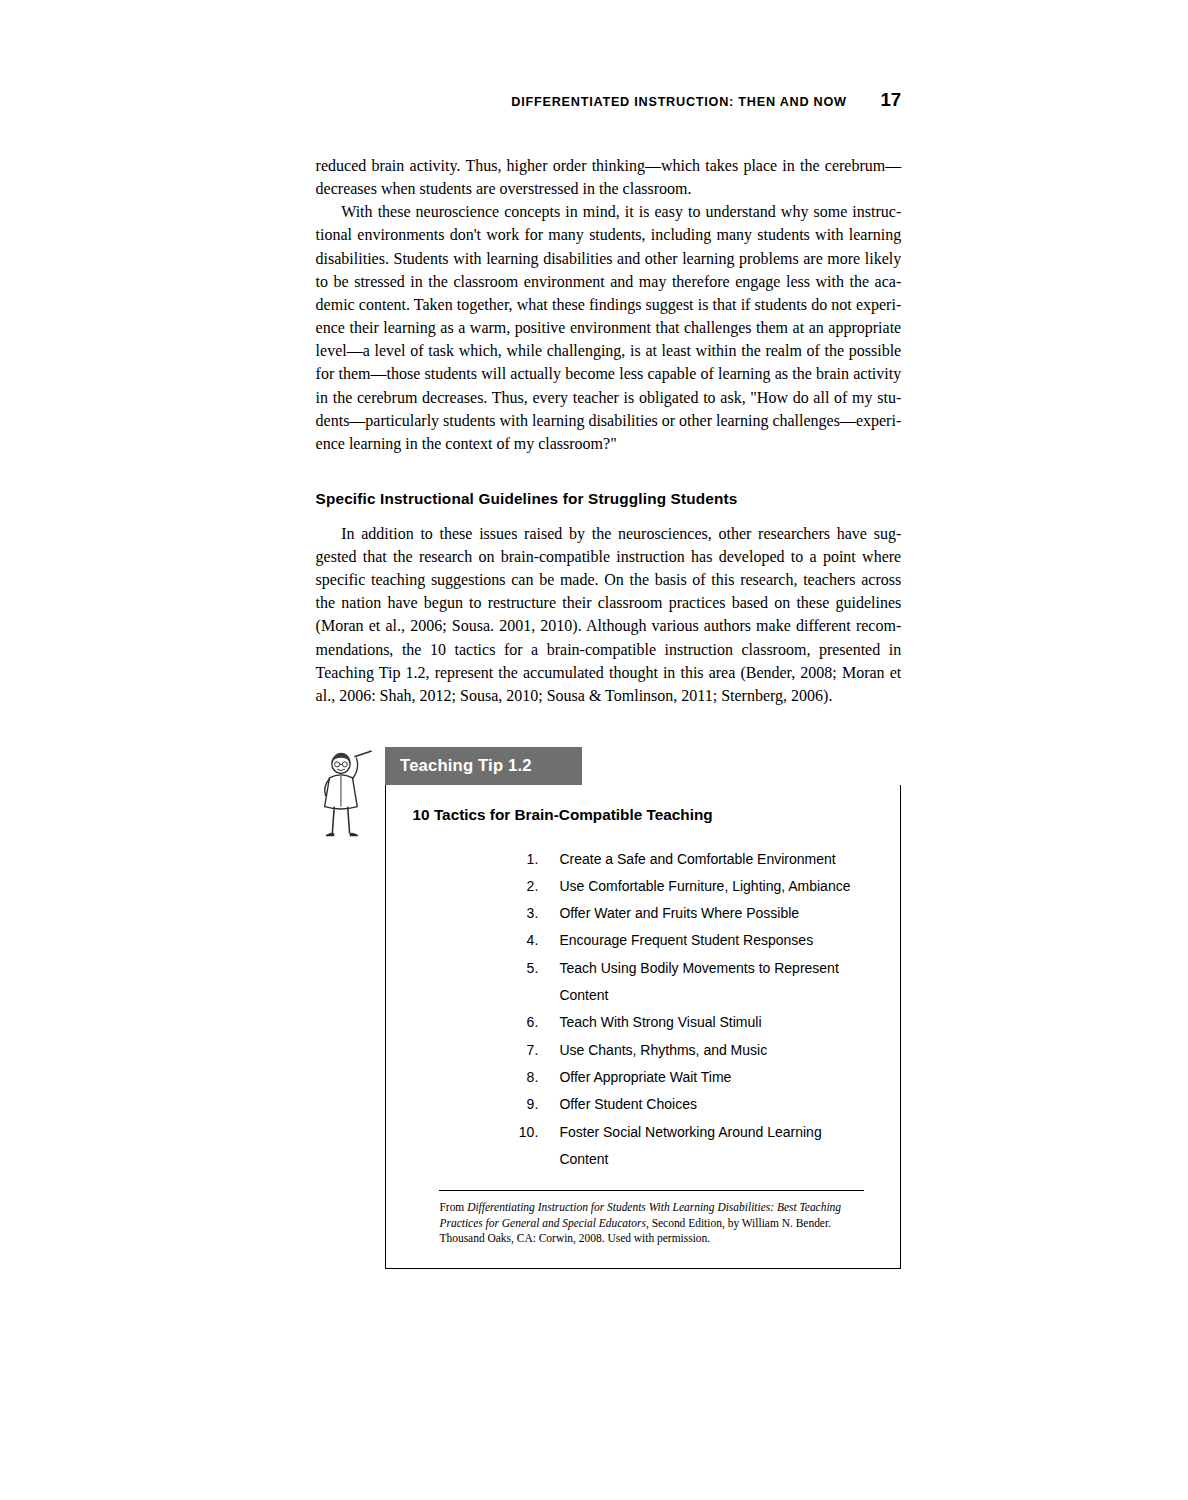Differentiated Instruction: Then and Now 17
reduced brain activity. Thus, higher order thinking—which takes place in the cerebrum—decreases when students are overstressed in the classroom.
With these neuroscience concepts in mind, it is easy to understand why some instructional environments don't work for many students, including many students with learning disabilities. Students with learning disabilities and other learning problems are more likely to be stressed in the classroom environment and may therefore engage less with the academic content. Taken together, what these findings suggest is that if students do not experience their learning as a warm, positive environment that challenges them at an appropriate level—a level of task which, while challenging, is at least within the realm of the possible for them—those students will actually become less capable of learning as the brain activity in the cerebrum decreases. Thus, every teacher is obligated to ask, "How do all of my students—particularly students with learning disabilities or other learning challenges—experience learning in the context of my classroom?"
Specific Instructional Guidelines for Struggling Students
In addition to these issues raised by the neurosciences, other researchers have suggested that the research on brain-compatible instruction has developed to a point where specific teaching suggestions can be made. On the basis of this research, teachers across the nation have begun to restructure their classroom practices based on these guidelines (Moran et al., 2006; Sousa. 2001, 2010). Although various authors make different recommendations, the 10 tactics for a brain-compatible instruction classroom, presented in Teaching Tip 1.2, represent the accumulated thought in this area (Bender, 2008; Moran et al., 2006: Shah, 2012; Sousa, 2010; Sousa & Tomlinson, 2011; Sternberg, 2006).
Teaching Tip 1.2
10 Tactics for Brain-Compatible Teaching
Create a Safe and Comfortable Environment
Use Comfortable Furniture, Lighting, Ambiance
Offer Water and Fruits Where Possible
Encourage Frequent Student Responses
Teach Using Bodily Movements to Represent Content
Teach With Strong Visual Stimuli
Use Chants, Rhythms, and Music
Offer Appropriate Wait Time
Offer Student Choices
Foster Social Networking Around Learning Content
From Differentiating Instruction for Students With Learning Disabilities: Best Teaching Practices for General and Special Educators, Second Edition, by William N. Bender. Thousand Oaks, CA: Corwin, 2008. Used with permission.